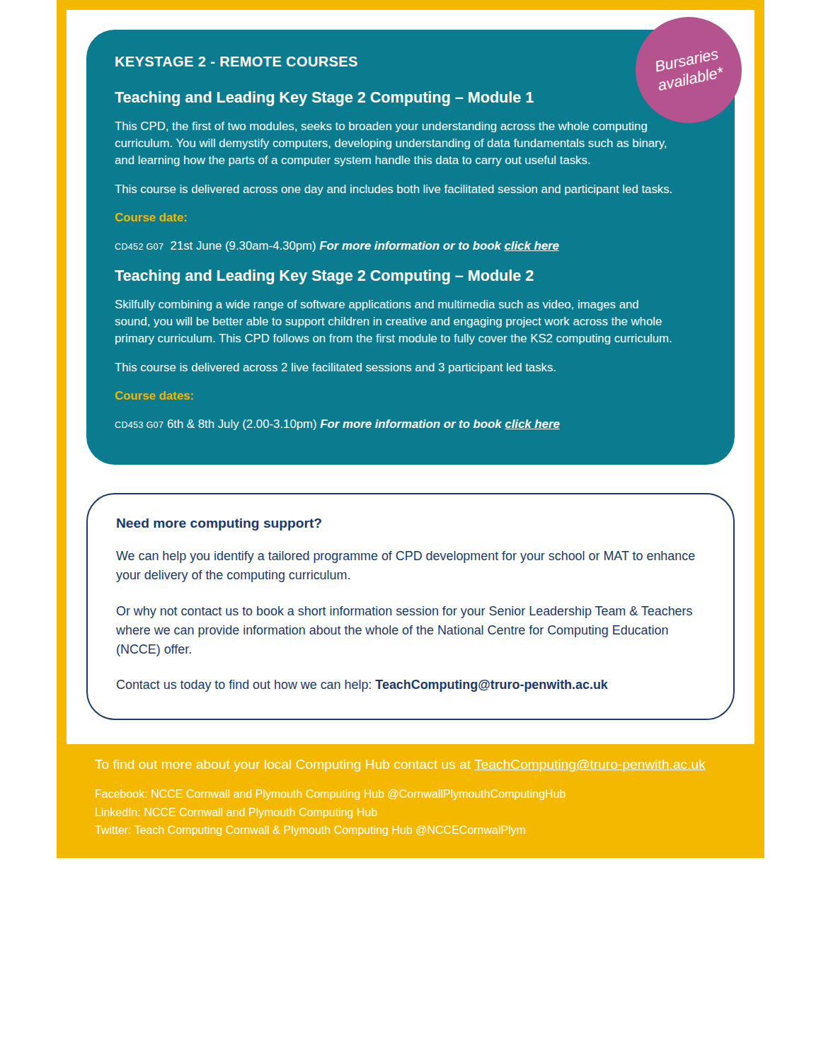Bursaries
available*
KEYSTAGE 2 - REMOTE COURSES
Teaching and Leading Key Stage 2 Computing – Module 1
This CPD, the first of two modules, seeks to broaden your understanding across the whole computing curriculum. You will demystify computers, developing understanding of data fundamentals such as binary, and learning how the parts of a computer system handle this data to carry out useful tasks.
This course is delivered across one day and includes both live facilitated session and participant led tasks.
Course date:
CD452 G07 21st June (9.30am-4.30pm) For more information or to book click here
Teaching and Leading Key Stage 2 Computing – Module 2
Skilfully combining a wide range of software applications and multimedia such as video, images and sound, you will be better able to support children in creative and engaging project work across the whole primary curriculum. This CPD follows on from the first module to fully cover the KS2 computing curriculum.
This course is delivered across 2 live facilitated sessions and 3 participant led tasks.
Course dates:
CD453 G07 6th & 8th July (2.00-3.10pm) For more information or to book click here
Need more computing support?
We can help you identify a tailored programme of CPD development for your school or MAT to enhance your delivery of the computing curriculum.
Or why not contact us to book a short information session for your Senior Leadership Team & Teachers where we can provide information about the whole of the National Centre for Computing Education (NCCE) offer.
Contact us today to find out how we can help: TeachComputing@truro-penwith.ac.uk
To find out more about your local Computing Hub contact us at TeachComputing@truro-penwith.ac.uk
Facebook: NCCE Cornwall and Plymouth Computing Hub @CornwallPlymouthComputingHub
LinkedIn: NCCE Cornwall and Plymouth Computing Hub
Twitter: Teach Computing Cornwall & Plymouth Computing Hub @NCCECornwalPlym